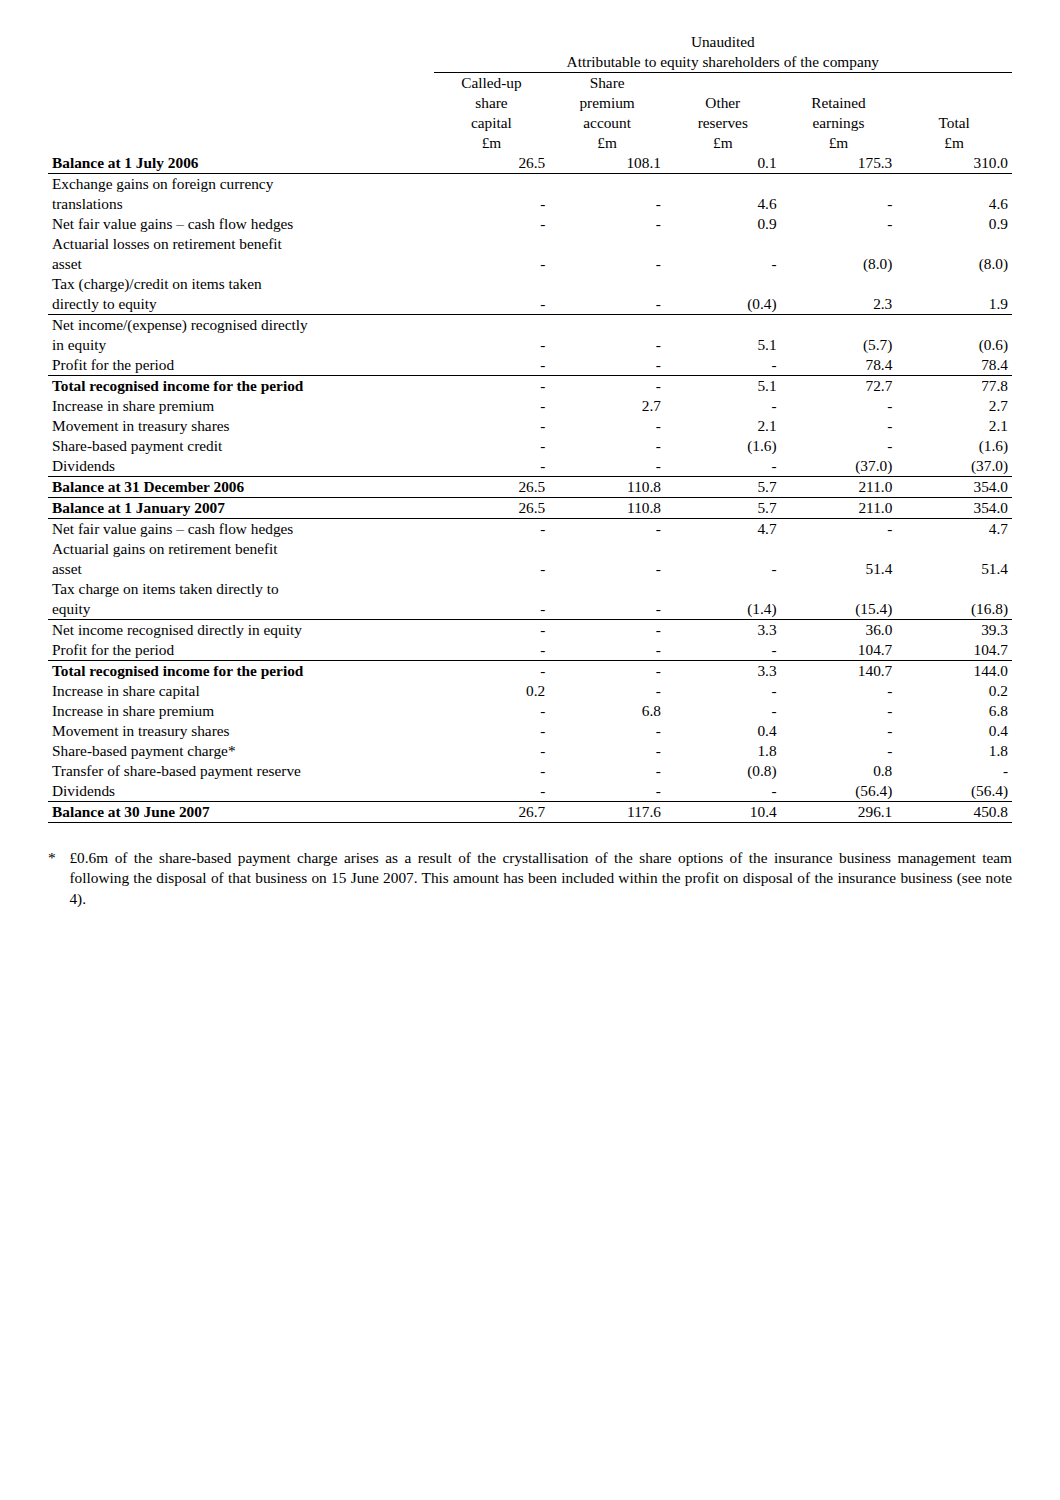| | Unaudited |
| | Attributable to equity shareholders of the company |
| | Called-up | Share | | | |
| | share | premium | Other | Retained | |
| | capital | account | reserves | earnings | Total |
| | £m | £m | £m | £m | £m |
| Balance at 1 July 2006 | 26.5 | 108.1 | 0.1 | 175.3 | 310.0 |
| Exchange gains on foreign currency | | | | | |
| translations | - | - | 4.6 | - | 4.6 |
| Net fair value gains – cash flow hedges | - | - | 0.9 | - | 0.9 |
| Actuarial losses on retirement benefit | | | | | |
| asset | - | - | - | (8.0) | (8.0) |
| Tax (charge)/credit on items taken | | | | | |
| directly to equity | - | - | (0.4) | 2.3 | 1.9 |
| Net income/(expense) recognised directly | | | | | |
| in equity | - | - | 5.1 | (5.7) | (0.6) |
| Profit for the period | - | - | - | 78.4 | 78.4 |
| Total recognised income for the period | - | - | 5.1 | 72.7 | 77.8 |
| Increase in share premium | - | 2.7 | - | - | 2.7 |
| Movement in treasury shares | - | - | 2.1 | - | 2.1 |
| Share-based payment credit | - | - | (1.6) | - | (1.6) |
| Dividends | - | - | - | (37.0) | (37.0) |
| Balance at 31 December 2006 | 26.5 | 110.8 | 5.7 | 211.0 | 354.0 |
| Balance at 1 January 2007 | 26.5 | 110.8 | 5.7 | 211.0 | 354.0 |
| Net fair value gains – cash flow hedges | - | - | 4.7 | - | 4.7 |
| Actuarial gains on retirement benefit | | | | | |
| asset | - | - | - | 51.4 | 51.4 |
| Tax charge on items taken directly to | | | | | |
| equity | - | - | (1.4) | (15.4) | (16.8) |
| Net income recognised directly in equity | - | - | 3.3 | 36.0 | 39.3 |
| Profit for the period | - | - | - | 104.7 | 104.7 |
| Total recognised income for the period | - | - | 3.3 | 140.7 | 144.0 |
| Increase in share capital | 0.2 | - | - | - | 0.2 |
| Increase in share premium | - | 6.8 | - | - | 6.8 |
| Movement in treasury shares | - | - | 0.4 | - | 0.4 |
| Share-based payment charge* | - | - | 1.8 | - | 1.8 |
| Transfer of share-based payment reserve | - | - | (0.8) | 0.8 | - |
| Dividends | - | - | - | (56.4) | (56.4) |
| Balance at 30 June 2007 | 26.7 | 117.6 | 10.4 | 296.1 | 450.8 |
* £0.6m of the share-based payment charge arises as a result of the crystallisation of the share options of the insurance business management team following the disposal of that business on 15 June 2007. This amount has been included within the profit on disposal of the insurance business (see note 4).